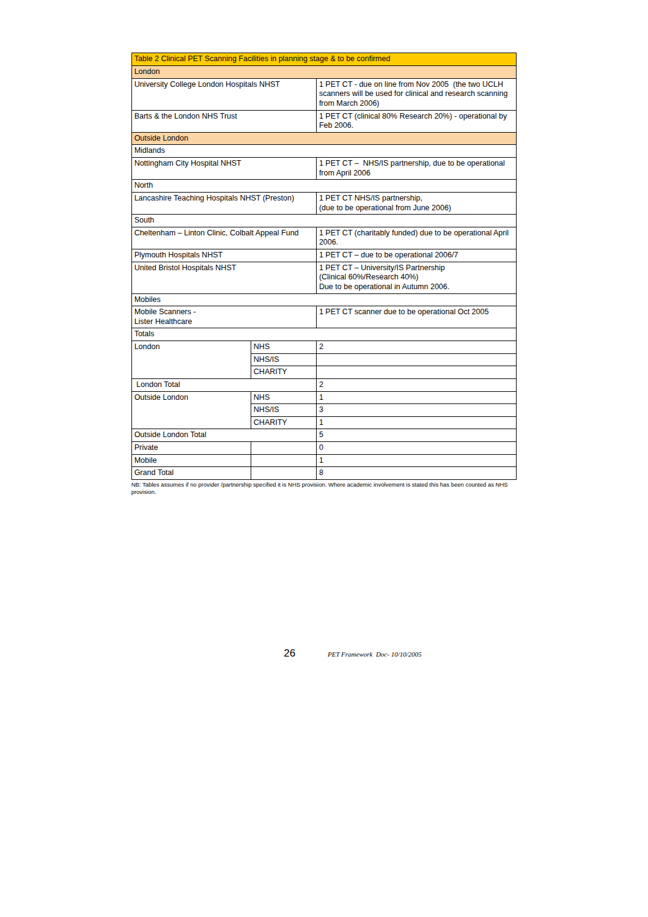| Table 2 Clinical PET Scanning Facilities in planning stage & to be confirmed |
| London |
| University College London Hospitals NHST | 1 PET CT - due on line from Nov 2005 (the two UCLH scanners will be used for clinical and research scanning from March 2006) |
| Barts & the London NHS Trust | 1 PET CT (clinical 80% Research 20%) - operational by Feb 2006. |
| Outside London |
| Midlands |
| Nottingham City Hospital NHST | 1 PET CT – NHS/IS partnership, due to be operational from April 2006 |
| North |
| Lancashire Teaching Hospitals NHST (Preston) | 1 PET CT NHS/IS partnership, (due to be operational from June 2006) |
| South |
| Cheltenham – Linton Clinic, Colbalt Appeal Fund | 1 PET CT (charitably funded) due to be operational April 2006. |
| Plymouth Hospitals NHST | 1 PET CT – due to be operational 2006/7 |
| United Bristol Hospitals NHST | 1 PET CT – University/IS Partnership (Clinical 60%/Research 40%) Due to be operational in Autumn 2006. |
| Mobiles |
| Mobile Scanners - Lister Healthcare | 1 PET CT scanner due to be operational Oct 2005 |
| Totals |
| London | NHS | 2 |
| NHS/IS | |
| CHARITY | |
| London Total | 2 |
| Outside London | NHS | 1 |
| NHS/IS | 3 |
| CHARITY | 1 |
| Outside London Total | 5 |
| Private | | 0 |
| Mobile | | 1 |
| Grand Total | | 8 |
NB: Tables assumes if no provider /partnership specified it is NHS provision. Where academic involvement is stated this has been counted as NHS provision.
26 PET Framework Doc- 10/10/2005